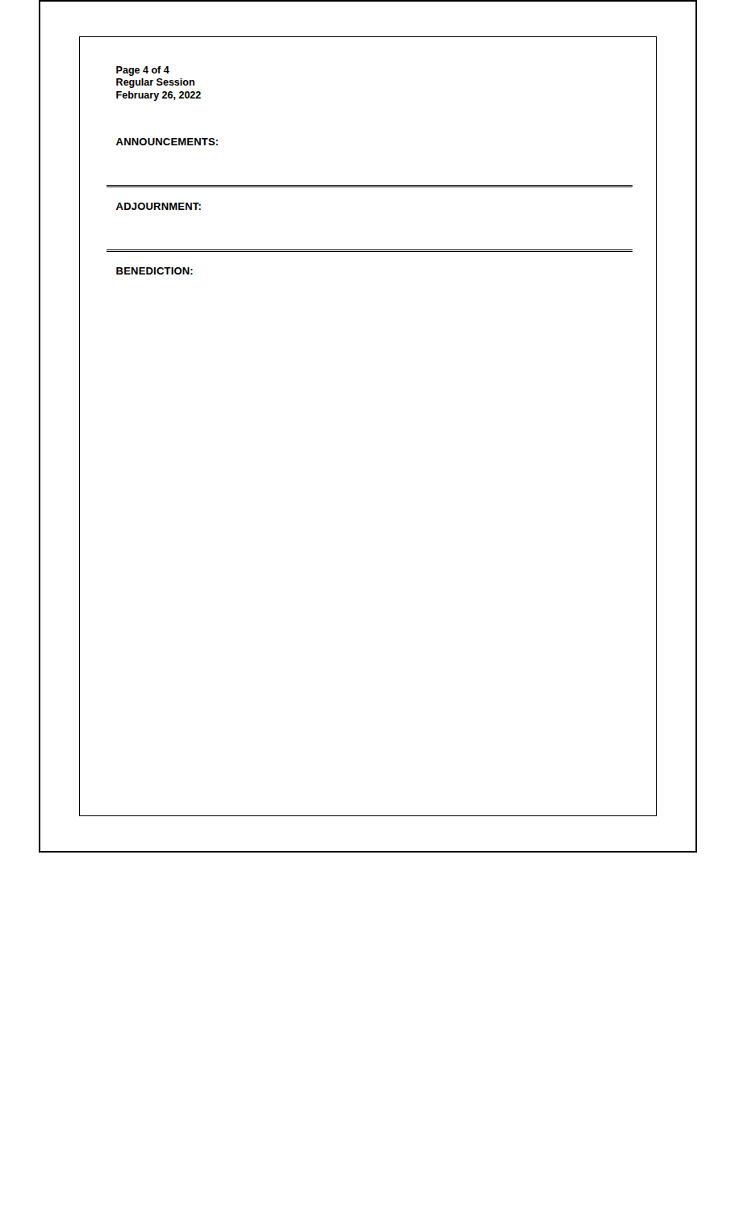Page 4 of 4
Regular Session
February 26, 2022
ANNOUNCEMENTS:
ADJOURNMENT:
BENEDICTION: